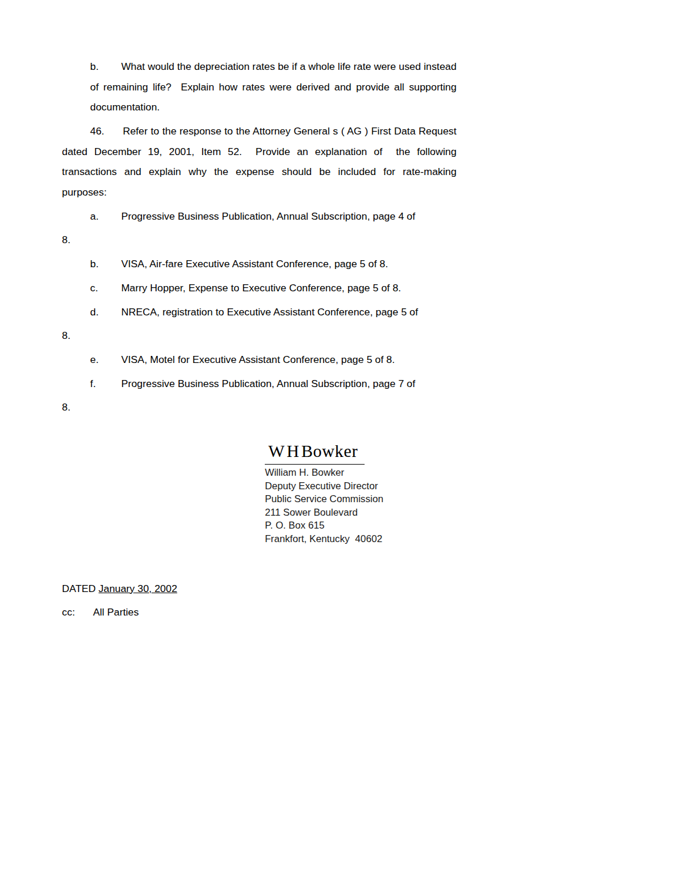b. What would the depreciation rates be if a whole life rate were used instead of remaining life? Explain how rates were derived and provide all supporting documentation.
46. Refer to the response to the Attorney General s ( AG ) First Data Request dated December 19, 2001, Item 52. Provide an explanation of the following transactions and explain why the expense should be included for rate-making purposes:
a. Progressive Business Publication, Annual Subscription, page 4 of
8.
b. VISA, Air-fare Executive Assistant Conference, page 5 of 8.
c. Marry Hopper, Expense to Executive Conference, page 5 of 8.
d. NRECA, registration to Executive Assistant Conference, page 5 of
8.
e. VISA, Motel for Executive Assistant Conference, page 5 of 8.
f. Progressive Business Publication, Annual Subscription, page 7 of
8.
W H Bowker
William H. Bowker
Deputy Executive Director
Public Service Commission
211 Sower Boulevard
P. O. Box 615
Frankfort, Kentucky 40602
DATED January 30, 2002
cc: All Parties